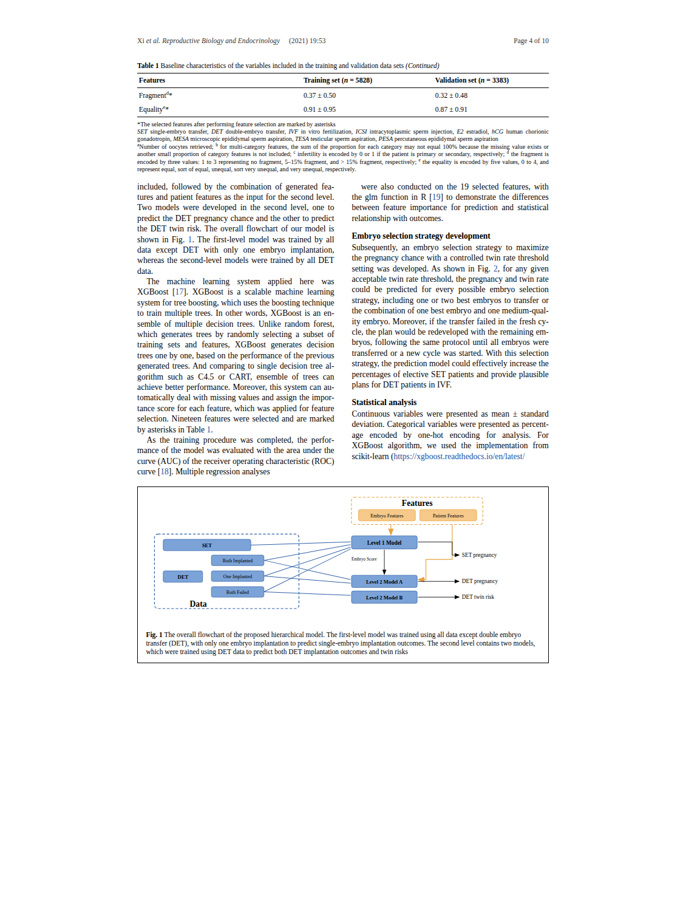Xi et al. Reproductive Biology and Endocrinology (2021) 19:53
Page 4 of 10
Table 1 Baseline characteristics of the variables included in the training and validation data sets (Continued)
| Features | Training set ( n = 5828) | Validation set ( n = 3383) |
| --- | --- | --- |
| Fragment d * | 0.37 ± 0.50 | 0.32 ± 0.48 |
| Equality e * | 0.91 ± 0.95 | 0.87 ± 0.91 |
*The selected features after performing feature selection are marked by asterisks
SET single-embryo transfer, DET double-embryo transfer, IVF in vitro fertilization, ICSI intracytoplasmic sperm injection, E2 estradiol, hCG human chorionic gonadotropin, MESA microscopic epididymal sperm aspiration, TESA testicular sperm aspiration, PESA percutaneous epididymal sperm aspiration
aNumber of oocytes retrieved; b for multi-category features, the sum of the proportion for each category may not equal 100% because the missing value exists or another small proportion of category features is not included; c infertility is encoded by 0 or 1 if the patient is primary or secondary, respectively; d the fragment is encoded by three values: 1 to 3 representing no fragment, 5–15% fragment, and > 15% fragment, respectively; e the equality is encoded by five values, 0 to 4, and represent equal, sort of equal, unequal, sort very unequal, and very unequal, respectively.
included, followed by the combination of generated features and patient features as the input for the second level. Two models were developed in the second level, one to predict the DET pregnancy chance and the other to predict the DET twin risk. The overall flowchart of our model is shown in Fig. 1. The first-level model was trained by all data except DET with only one embryo implantation, whereas the second-level models were trained by all DET data.
The machine learning system applied here was XGBoost [17]. XGBoost is a scalable machine learning system for tree boosting, which uses the boosting technique to train multiple trees. In other words, XGBoost is an ensemble of multiple decision trees. Unlike random forest, which generates trees by randomly selecting a subset of training sets and features, XGBoost generates decision trees one by one, based on the performance of the previous generated trees. And comparing to single decision tree algorithm such as C4.5 or CART, ensemble of trees can achieve better performance. Moreover, this system can automatically deal with missing values and assign the importance score for each feature, which was applied for feature selection. Nineteen features were selected and are marked by asterisks in Table 1.
As the training procedure was completed, the performance of the model was evaluated with the area under the curve (AUC) of the receiver operating characteristic (ROC) curve [18]. Multiple regression analyses
were also conducted on the 19 selected features, with the glm function in R [19] to demonstrate the differences between feature importance for prediction and statistical relationship with outcomes.
Embryo selection strategy development
Subsequently, an embryo selection strategy to maximize the pregnancy chance with a controlled twin rate threshold setting was developed. As shown in Fig. 2, for any given acceptable twin rate threshold, the pregnancy and twin rate could be predicted for every possible embryo selection strategy, including one or two best embryos to transfer or the combination of one best embryo and one medium-quality embryo. Moreover, if the transfer failed in the fresh cycle, the plan would be redeveloped with the remaining embryos, following the same protocol until all embryos were transferred or a new cycle was started. With this selection strategy, the prediction model could effectively increase the percentages of elective SET patients and provide plausible plans for DET patients in IVF.
Statistical analysis
Continuous variables were presented as mean ± standard deviation. Categorical variables were presented as percentage encoded by one-hot encoding for analysis. For XGBoost algorithm, we used the implementation from scikit-learn (https://xgboost.readthedocs.io/en/latest/
Features Embryo Features Patient Features Data SET DET Both Implanted One Implanted Both Failed Level 1 Model Level 2 Model A Level 2 Model B Embryo Score SET pregnancy DET pregnancy DET twin risk
Fig. 1 The overall flowchart of the proposed hierarchical model. The first-level model was trained using all data except double embryo transfer (DET), with only one embryo implantation to predict single-embryo implantation outcomes. The second level contains two models, which were trained using DET data to predict both DET implantation outcomes and twin risks